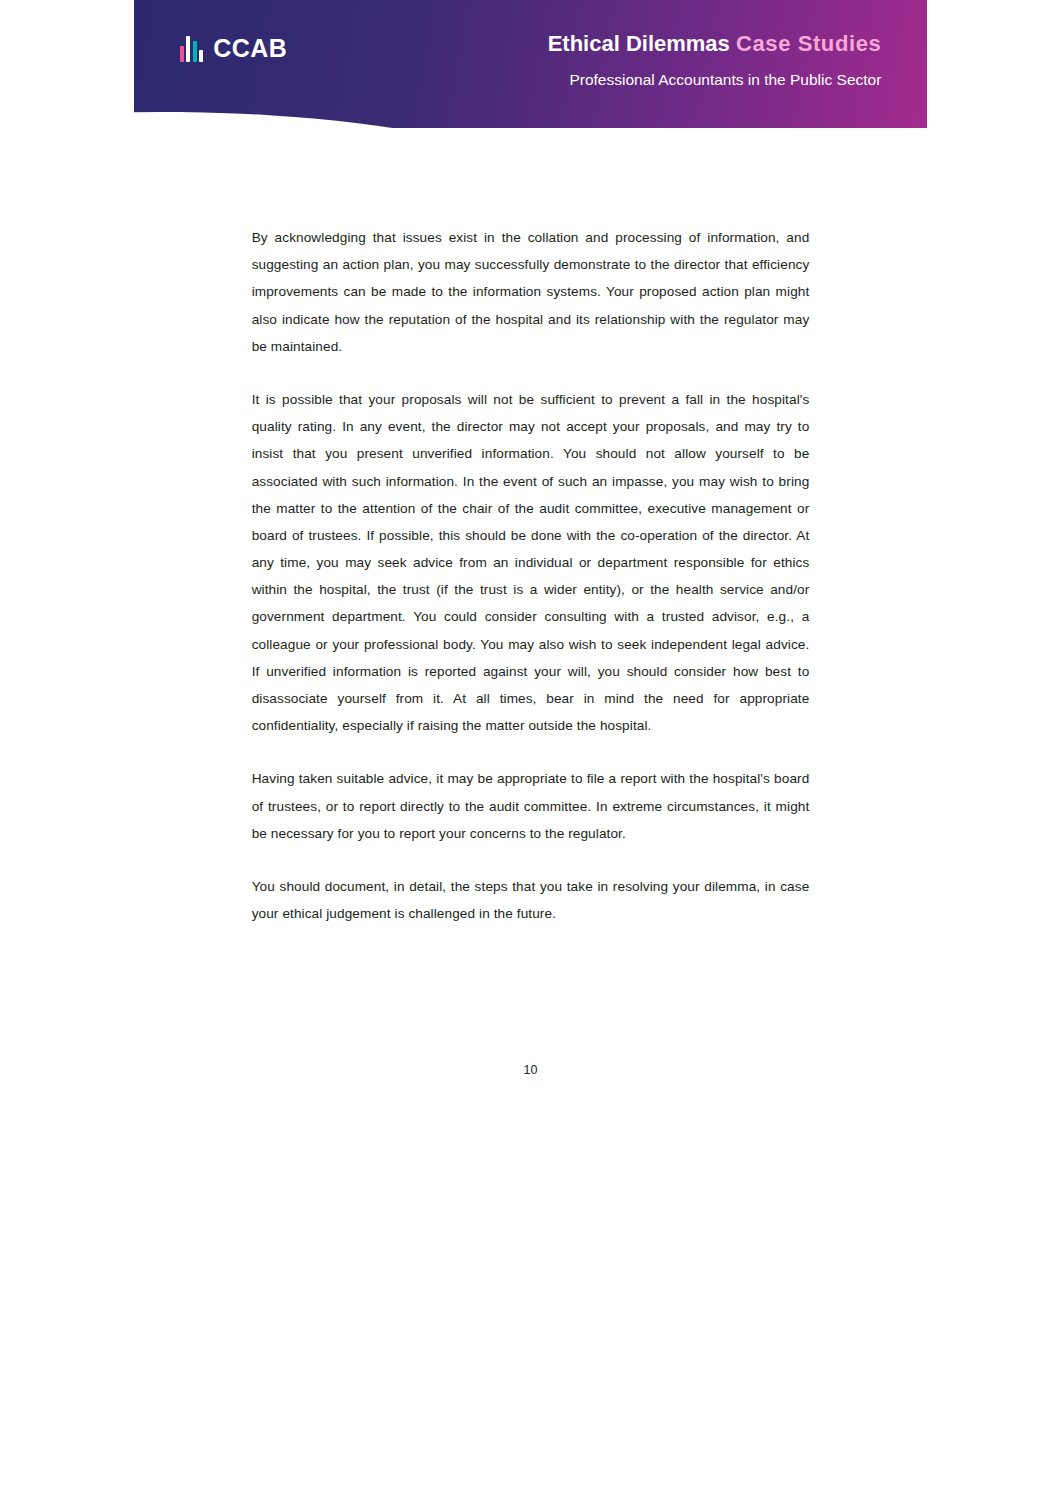CCAB
Ethical Dilemmas Case Studies
Professional Accountants in the Public Sector
By acknowledging that issues exist in the collation and processing of information, and suggesting an action plan, you may successfully demonstrate to the director that efficiency improvements can be made to the information systems. Your proposed action plan might also indicate how the reputation of the hospital and its relationship with the regulator may be maintained.
It is possible that your proposals will not be sufficient to prevent a fall in the hospital's quality rating. In any event, the director may not accept your proposals, and may try to insist that you present unverified information. You should not allow yourself to be associated with such information. In the event of such an impasse, you may wish to bring the matter to the attention of the chair of the audit committee, executive management or board of trustees. If possible, this should be done with the co-operation of the director. At any time, you may seek advice from an individual or department responsible for ethics within the hospital, the trust (if the trust is a wider entity), or the health service and/or government department. You could consider consulting with a trusted advisor, e.g., a colleague or your professional body. You may also wish to seek independent legal advice. If unverified information is reported against your will, you should consider how best to disassociate yourself from it. At all times, bear in mind the need for appropriate confidentiality, especially if raising the matter outside the hospital.
Having taken suitable advice, it may be appropriate to file a report with the hospital's board of trustees, or to report directly to the audit committee. In extreme circumstances, it might be necessary for you to report your concerns to the regulator.
You should document, in detail, the steps that you take in resolving your dilemma, in case your ethical judgement is challenged in the future.
10